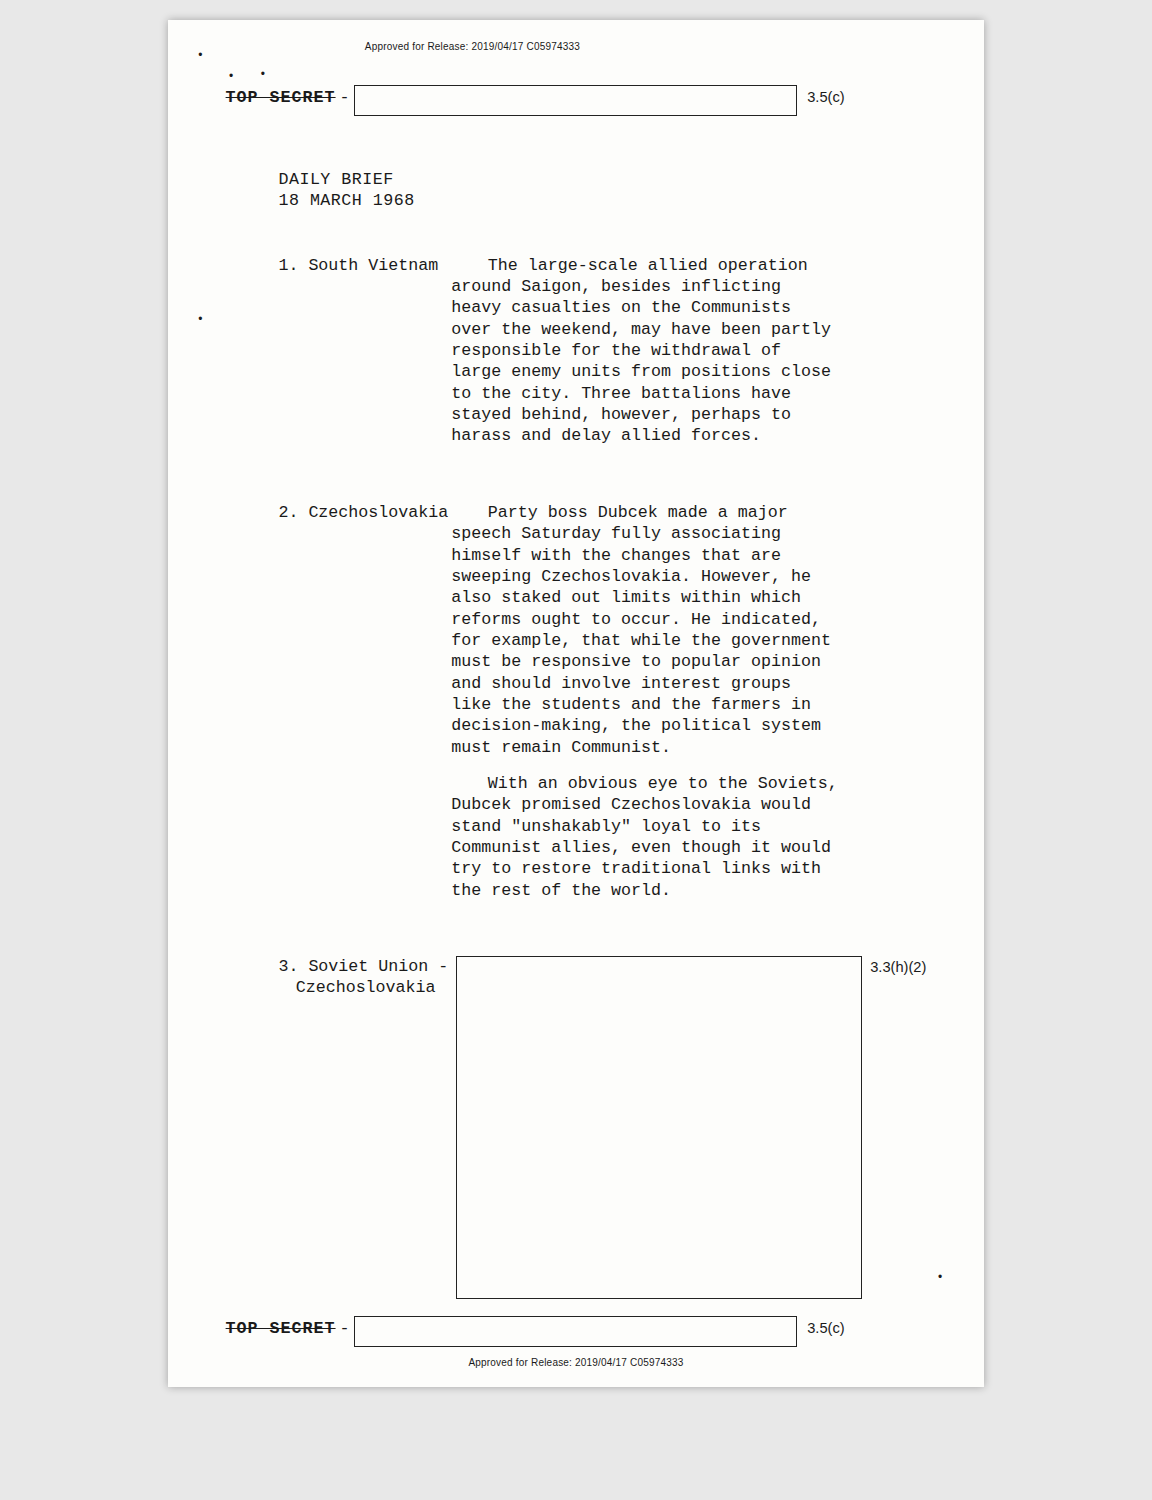Approved for Release: 2019/04/17 C05974333
•
•
•
TOP SECRET - 3.5(c)
DAILY BRIEF
18 MARCH 1968
1. South Vietnam
The large-scale allied operation around Saigon, besides inflicting heavy casualties on the Communists over the weekend, may have been partly responsible for the withdrawal of large enemy units from positions close to the city. Three battalions have stayed behind, however, perhaps to harass and delay allied forces.
2. Czechoslovakia
Party boss Dubcek made a major speech Saturday fully associating himself with the changes that are sweeping Czechoslovakia. However, he also staked out limits within which reforms ought to occur. He indicated, for example, that while the government must be responsive to popular opinion and should involve interest groups like the students and the farmers in decision-making, the political system must remain Communist.
With an obvious eye to the Soviets, Dubcek promised Czechoslovakia would stand "unshakably" loyal to its Communist allies, even though it would try to restore traditional links with the rest of the world.
3. Soviet Union -Czechoslovakia
3.3(h)(2)
•
•
TOP SECRET - 3.5(c)
Approved for Release: 2019/04/17 C05974333